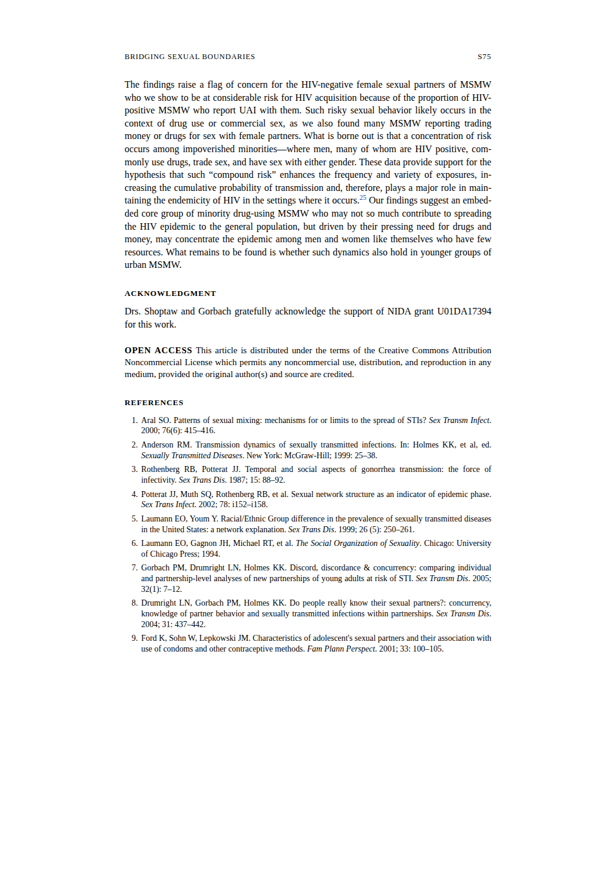Bridging Sexual Boundaries S75
The findings raise a flag of concern for the HIV-negative female sexual partners of MSMW who we show to be at considerable risk for HIV acquisition because of the proportion of HIV-positive MSMW who report UAI with them. Such risky sexual behavior likely occurs in the context of drug use or commercial sex, as we also found many MSMW reporting trading money or drugs for sex with female partners. What is borne out is that a concentration of risk occurs among impoverished minorities—where men, many of whom are HIV positive, commonly use drugs, trade sex, and have sex with either gender. These data provide support for the hypothesis that such “compound risk” enhances the frequency and variety of exposures, increasing the cumulative probability of transmission and, therefore, plays a major role in maintaining the endemicity of HIV in the settings where it occurs.25 Our findings suggest an embedded core group of minority drug-using MSMW who may not so much contribute to spreading the HIV epidemic to the general population, but driven by their pressing need for drugs and money, may concentrate the epidemic among men and women like themselves who have few resources. What remains to be found is whether such dynamics also hold in younger groups of urban MSMW.
Acknowledgment
Drs. Shoptaw and Gorbach gratefully acknowledge the support of NIDA grant U01DA17394 for this work.
OPEN ACCESS This article is distributed under the terms of the Creative Commons Attribution Noncommercial License which permits any noncommercial use, distribution, and reproduction in any medium, provided the original author(s) and source are credited.
References
Aral SO. Patterns of sexual mixing: mechanisms for or limits to the spread of STIs? Sex Transm Infect. 2000; 76(6): 415–416.
Anderson RM. Transmission dynamics of sexually transmitted infections. In: Holmes KK, et al, ed. Sexually Transmitted Diseases. New York: McGraw-Hill; 1999: 25–38.
Rothenberg RB, Potterat JJ. Temporal and social aspects of gonorrhea transmission: the force of infectivity. Sex Trans Dis. 1987; 15: 88–92.
Potterat JJ, Muth SQ, Rothenberg RB, et al. Sexual network structure as an indicator of epidemic phase. Sex Trans Infect. 2002; 78: i152–i158.
Laumann EO, Youm Y. Racial/Ethnic Group difference in the prevalence of sexually transmitted diseases in the United States: a network explanation. Sex Trans Dis. 1999; 26 (5): 250–261.
Laumann EO, Gagnon JH, Michael RT, et al. The Social Organization of Sexuality. Chicago: University of Chicago Press; 1994.
Gorbach PM, Drumright LN, Holmes KK. Discord, discordance & concurrency: comparing individual and partnership-level analyses of new partnerships of young adults at risk of STI. Sex Transm Dis. 2005; 32(1): 7–12.
Drumright LN, Gorbach PM, Holmes KK. Do people really know their sexual partners?: concurrency, knowledge of partner behavior and sexually transmitted infections within partnerships. Sex Transm Dis. 2004; 31: 437–442.
Ford K, Sohn W, Lepkowski JM. Characteristics of adolescent's sexual partners and their association with use of condoms and other contraceptive methods. Fam Plann Perspect. 2001; 33: 100–105.